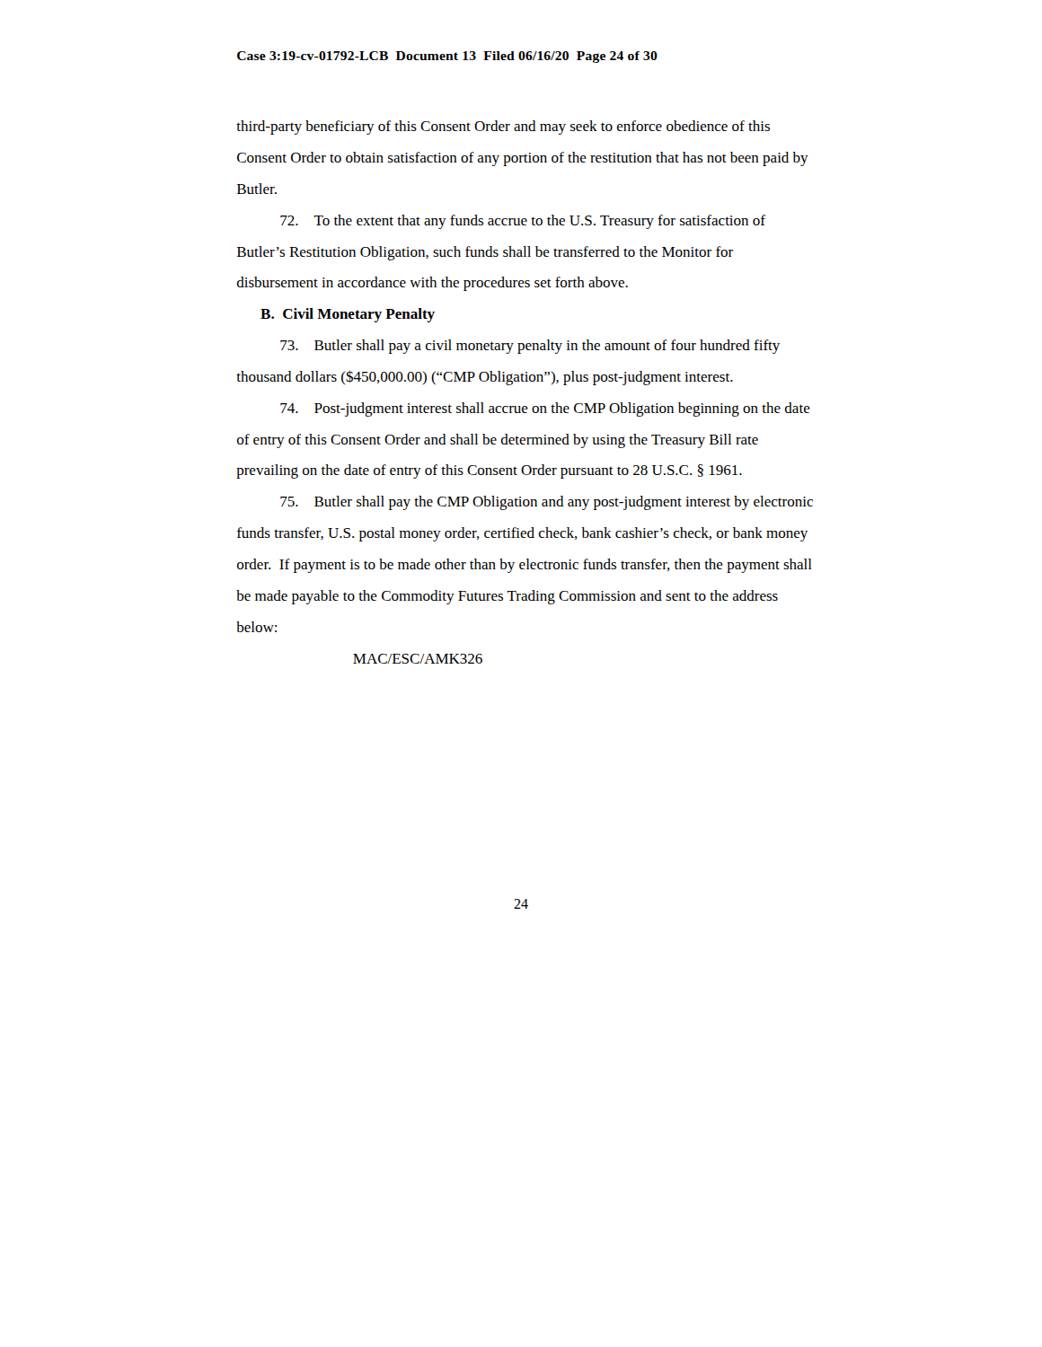Case 3:19-cv-01792-LCB Document 13 Filed 06/16/20 Page 24 of 30
third-party beneficiary of this Consent Order and may seek to enforce obedience of this Consent Order to obtain satisfaction of any portion of the restitution that has not been paid by Butler.
72. To the extent that any funds accrue to the U.S. Treasury for satisfaction of Butler’s Restitution Obligation, such funds shall be transferred to the Monitor for disbursement in accordance with the procedures set forth above.
B. Civil Monetary Penalty
73. Butler shall pay a civil monetary penalty in the amount of four hundred fifty thousand dollars ($450,000.00) (“CMP Obligation”), plus post-judgment interest.
74. Post-judgment interest shall accrue on the CMP Obligation beginning on the date of entry of this Consent Order and shall be determined by using the Treasury Bill rate prevailing on the date of entry of this Consent Order pursuant to 28 U.S.C. § 1961.
75. Butler shall pay the CMP Obligation and any post-judgment interest by electronic funds transfer, U.S. postal money order, certified check, bank cashier’s check, or bank money order. If payment is to be made other than by electronic funds transfer, then the payment shall be made payable to the Commodity Futures Trading Commission and sent to the address below:
MAC/ESC/AMK326
24